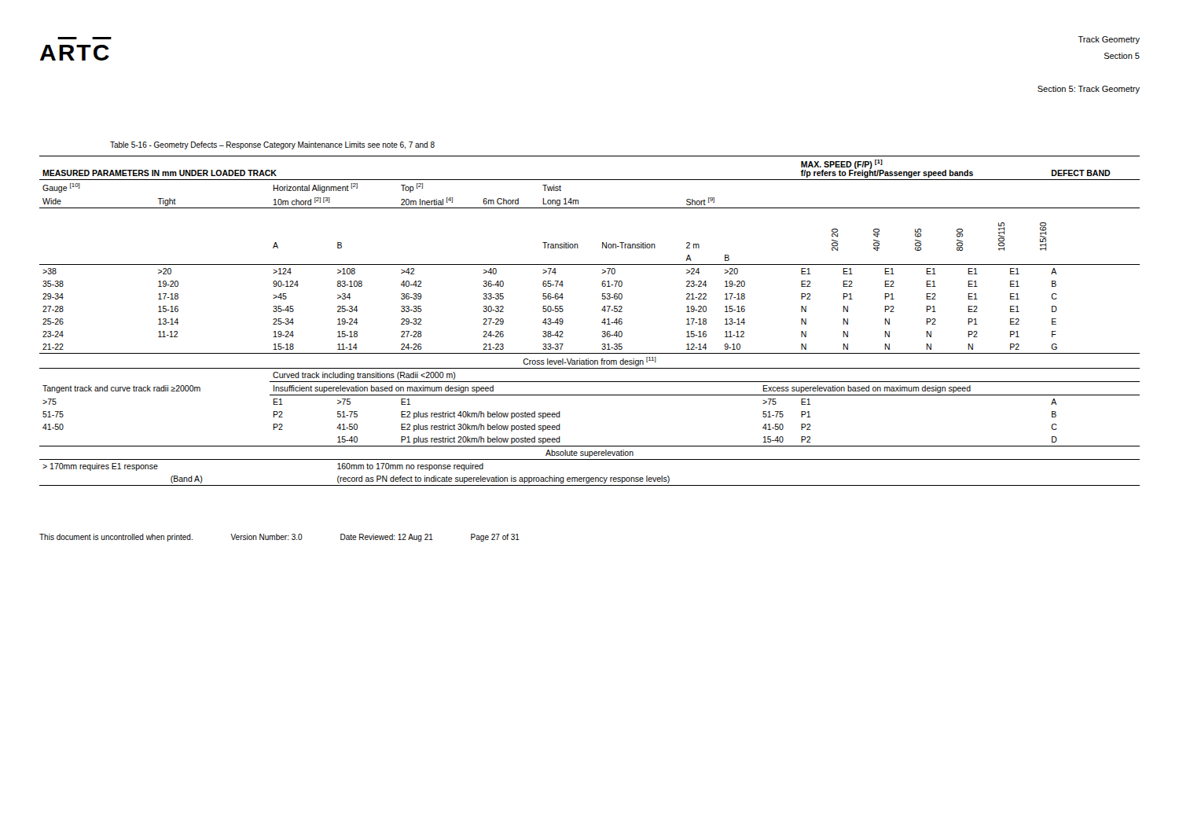ARTC
Track Geometry
Section 5
Section 5: Track Geometry
Table 5-16 - Geometry Defects – Response Category Maintenance Limits see note 6, 7 and 8
| MEASURED PARAMETERS IN mm UNDER LOADED TRACK | MAX. SPEED (F/P) [1] f/p refers to Freight/Passenger speed bands | DEFECT BAND |
| Gauge [10] | Horizontal Alignment [2] | Top [2] | Twist | | | |
| Wide | Tight | 10m chord [2] [3] | 20m Inertial [4] | 6m Chord | Long 14m | Short [9] | | | |
| | | A | B | | | Transition | Non-Transition | 2 m | | 20/ 20 | 40/ 40 | 60/ 65 | 80/ 90 | 100/115 | 115/160 | |
| | | | | | | | | A | B | | | | | | | | |
| >38 | >20 | >124 | >108 | >42 | >40 | >74 | >70 | >24 | >20 | | E1 | E1 | E1 | E1 | E1 | E1 | A |
| 35-38 | 19-20 | 90-124 | 83-108 | 40-42 | 36-40 | 65-74 | 61-70 | 23-24 | 19-20 | | E2 | E2 | E2 | E1 | E1 | E1 | B |
| 29-34 | 17-18 | >45 | >34 | 36-39 | 33-35 | 56-64 | 53-60 | 21-22 | 17-18 | | P2 | P1 | P1 | E2 | E1 | E1 | C |
| 27-28 | 15-16 | 35-45 | 25-34 | 33-35 | 30-32 | 50-55 | 47-52 | 19-20 | 15-16 | | N | N | P2 | P1 | E2 | E1 | D |
| 25-26 | 13-14 | 25-34 | 19-24 | 29-32 | 27-29 | 43-49 | 41-46 | 17-18 | 13-14 | | N | N | N | P2 | P1 | E2 | E |
| 23-24 | 11-12 | 19-24 | 15-18 | 27-28 | 24-26 | 38-42 | 36-40 | 15-16 | 11-12 | | N | N | N | N | P2 | P1 | F |
| 21-22 | | 15-18 | 11-14 | 24-26 | 21-23 | 33-37 | 31-35 | 12-14 | 9-10 | | N | N | N | N | N | P2 | G |
| Cross level-Variation from design [11] |
| Tangent track and curve track radii ≥2000m | Curved track including transitions (Radii <2000 m) |
| Insufficient superelevation based on maximum design speed | Excess superelevation based on maximum design speed |
| >75 | | E1 | >75 | E1 | | >75 | E1 | A |
| 51-75 | | P2 | 51-75 | E2 plus restrict 40km/h below posted speed | | 51-75 | P1 | B |
| 41-50 | | P2 | 41-50 | E2 plus restrict 30km/h below posted speed | | 41-50 | P2 | C |
| | | | 15-40 | P1 plus restrict 20km/h below posted speed | | 15-40 | P2 | D |
| Absolute superelevation |
| > 170mm requires E1 response | 160mm to 170mm no response required |
| (Band A) | (record as PN defect to indicate superelevation is approaching emergency response levels) |
This document is uncontrolled when printed. Version Number: 3.0 Date Reviewed: 12 Aug 21 Page 27 of 31